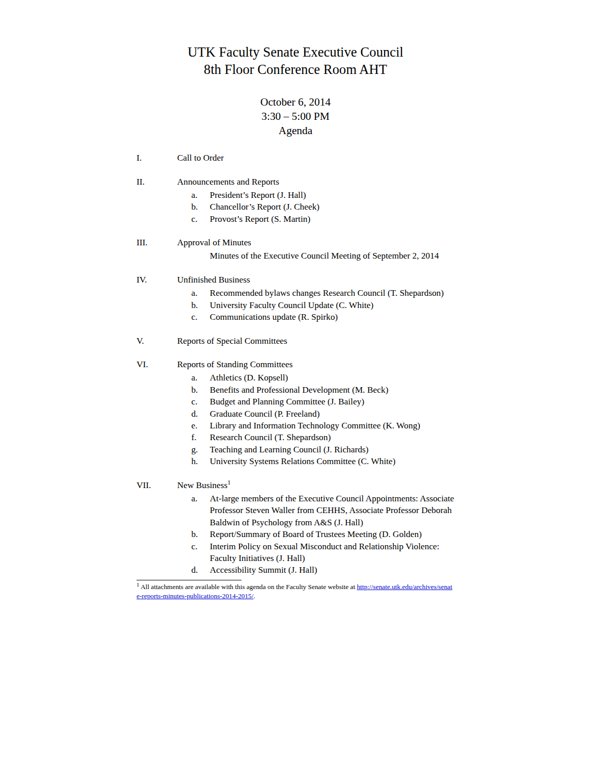UTK Faculty Senate Executive Council
8th Floor Conference Room AHT
October 6, 2014
3:30 – 5:00 PM
Agenda
I.
Call to Order
II.
Announcements and Reports
a. President’s Report (J. Hall)
b. Chancellor’s Report (J. Cheek)
c. Provost’s Report (S. Martin)
III.
Approval of Minutes
Minutes of the Executive Council Meeting of September 2, 2014
IV.
Unfinished Business
a. Recommended bylaws changes Research Council (T. Shepardson)
b. University Faculty Council Update (C. White)
c. Communications update (R. Spirko)
V.
Reports of Special Committees
VI.
Reports of Standing Committees
a. Athletics (D. Kopsell)
b. Benefits and Professional Development (M. Beck)
c. Budget and Planning Committee (J. Bailey)
d. Graduate Council (P. Freeland)
e. Library and Information Technology Committee (K. Wong)
f. Research Council (T. Shepardson)
g. Teaching and Learning Council (J. Richards)
h. University Systems Relations Committee (C. White)
VII.
New Business1
a. At-large members of the Executive Council Appointments: Associate Professor Steven Waller from CEHHS, Associate Professor Deborah Baldwin of Psychology from A&S (J. Hall)
b. Report/Summary of Board of Trustees Meeting (D. Golden)
c. Interim Policy on Sexual Misconduct and Relationship Violence: Faculty Initiatives (J. Hall)
d. Accessibility Summit (J. Hall)
1 All attachments are available with this agenda on the Faculty Senate website at http://senate.utk.edu/archives/senate-reports-minutes-publications-2014-2015/.